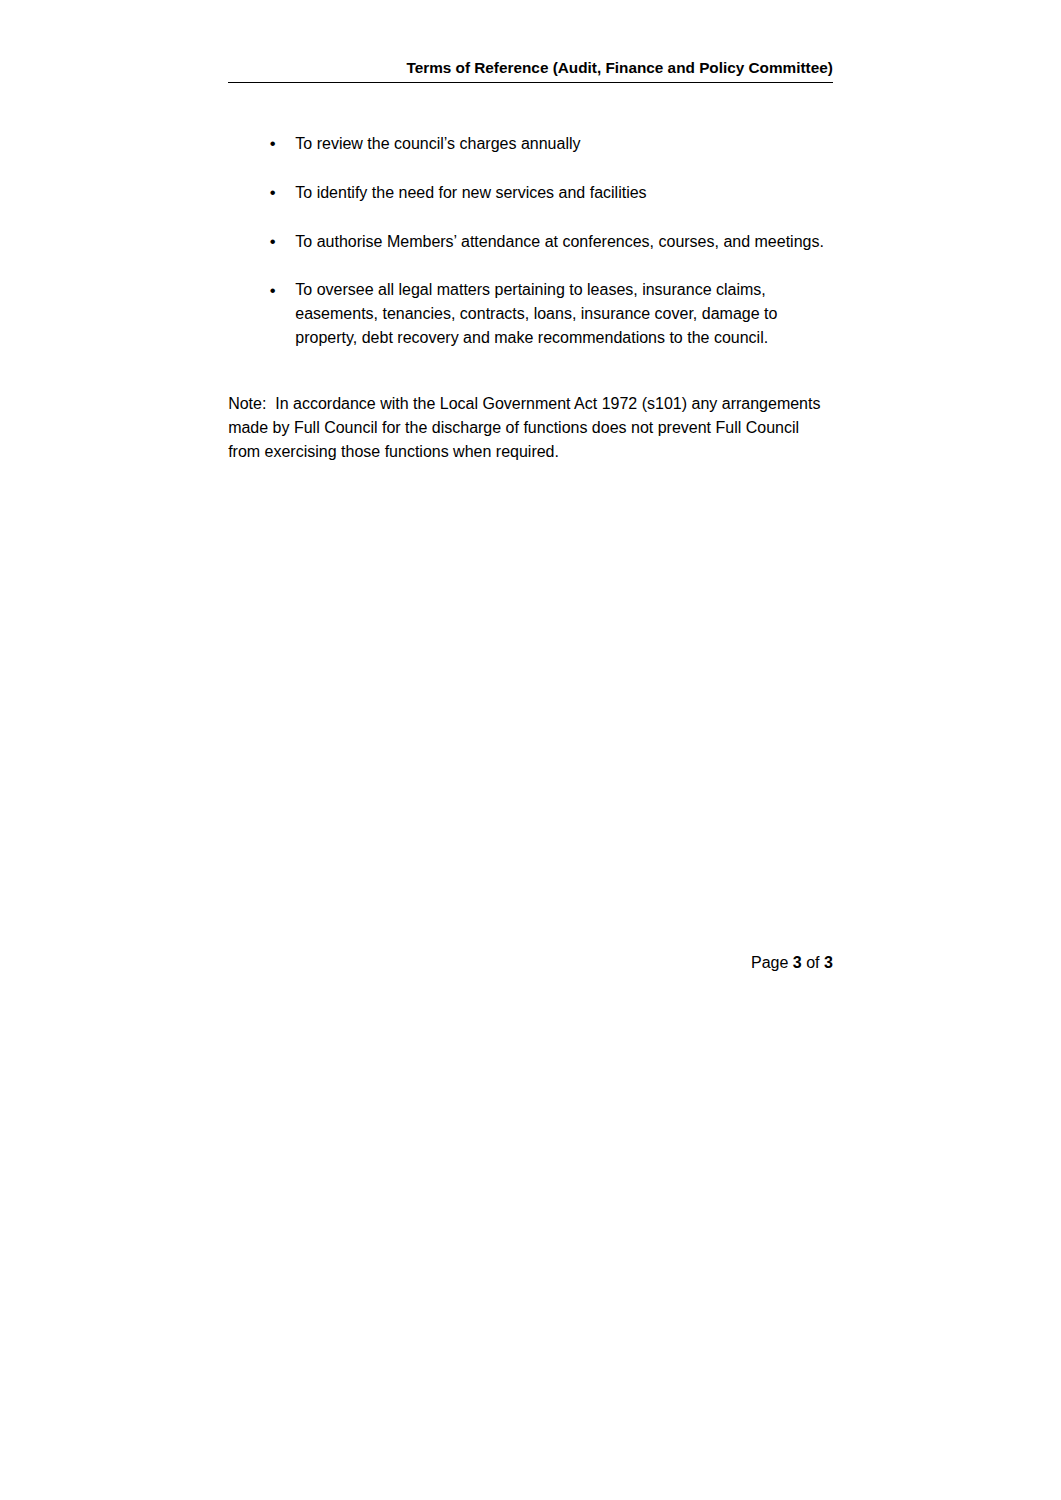Terms of Reference (Audit, Finance and Policy Committee)
To review the council’s charges annually
To identify the need for new services and facilities
To authorise Members’ attendance at conferences, courses, and meetings.
To oversee all legal matters pertaining to leases, insurance claims, easements, tenancies, contracts, loans, insurance cover, damage to property, debt recovery and make recommendations to the council.
Note: In accordance with the Local Government Act 1972 (s101) any arrangements made by Full Council for the discharge of functions does not prevent Full Council from exercising those functions when required.
Page 3 of 3